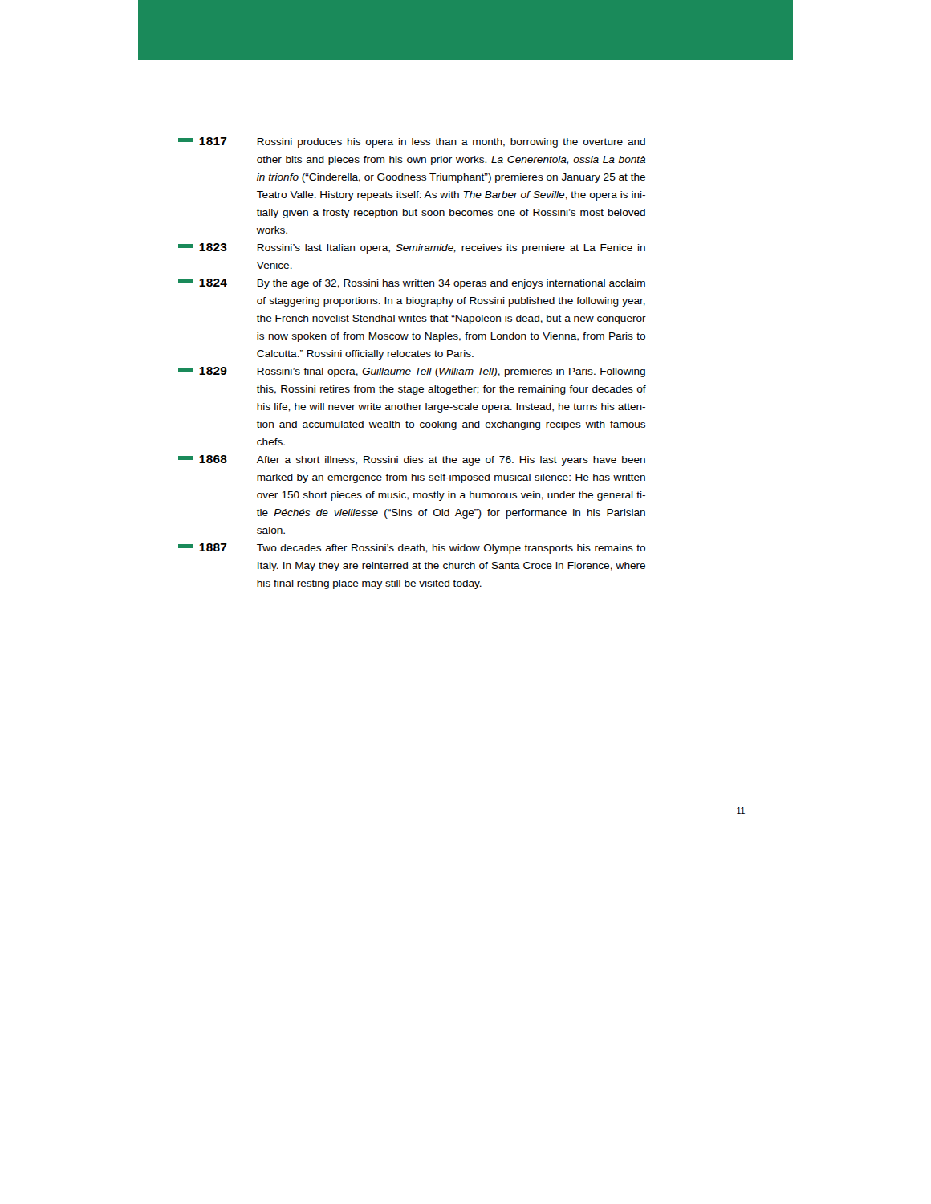| 1817 | Rossini produces his opera in less than a month, borrowing the overture and other bits and pieces from his own prior works. La Cenerentola, ossia La bontà in trionfo (“Cinderella, or Goodness Triumphant”) premieres on January 25 at the Teatro Valle. History repeats itself: As with The Barber of Seville , the opera is initially given a frosty reception but soon becomes one of Rossini’s most beloved works. |
| 1823 | Rossini’s last Italian opera, Semiramide, receives its premiere at La Fenice in Venice. |
| 1824 | By the age of 32, Rossini has written 34 operas and enjoys international acclaim of staggering proportions. In a biography of Rossini published the following year, the French novelist Stendhal writes that “Napoleon is dead, but a new conqueror is now spoken of from Moscow to Naples, from London to Vienna, from Paris to Calcutta.” Rossini officially relocates to Paris. |
| 1829 | Rossini’s final opera, Guillaume Tell ( William Tell) , premieres in Paris. Following this, Rossini retires from the stage altogether; for the remaining four decades of his life, he will never write another large-scale opera. Instead, he turns his attention and accumulated wealth to cooking and exchanging recipes with famous chefs. |
| 1868 | After a short illness, Rossini dies at the age of 76. His last years have been marked by an emergence from his self-imposed musical silence: He has written over 150 short pieces of music, mostly in a humorous vein, under the general title Péchés de vieillesse (“Sins of Old Age”) for performance in his Parisian salon. |
| 1887 | Two decades after Rossini’s death, his widow Olympe transports his remains to Italy. In May they are reinterred at the church of Santa Croce in Florence, where his final resting place may still be visited today. |
11